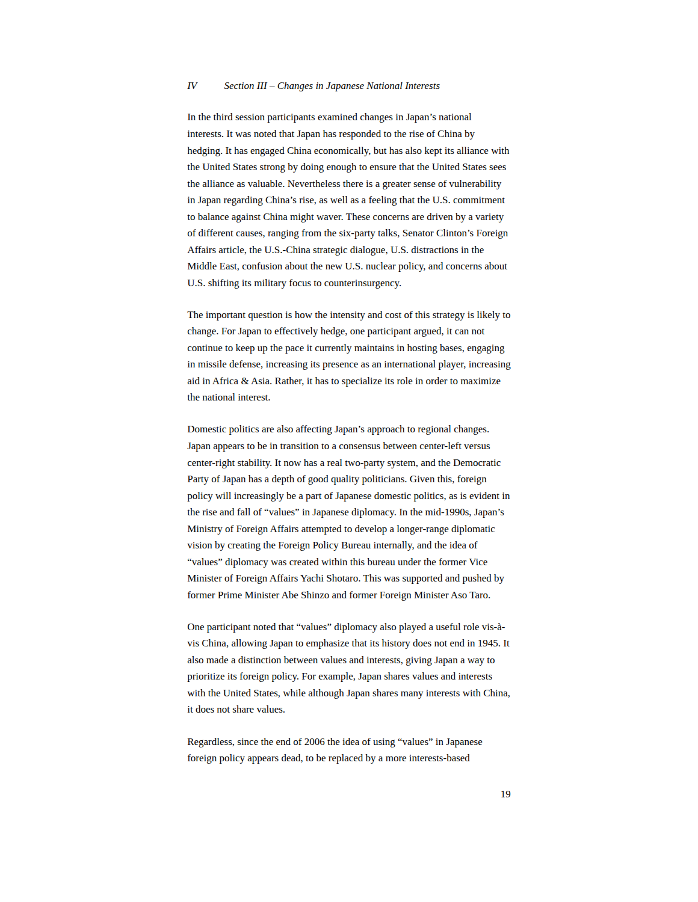IVSection III – Changes in Japanese National Interests
In the third session participants examined changes in Japan’s national interests. It was noted that Japan has responded to the rise of China by hedging. It has engaged China economically, but has also kept its alliance with the United States strong by doing enough to ensure that the United States sees the alliance as valuable. Nevertheless there is a greater sense of vulnerability in Japan regarding China’s rise, as well as a feeling that the U.S. commitment to balance against China might waver. These concerns are driven by a variety of different causes, ranging from the six-party talks, Senator Clinton’s Foreign Affairs article, the U.S.-China strategic dialogue, U.S. distractions in the Middle East, confusion about the new U.S. nuclear policy, and concerns about U.S. shifting its military focus to counterinsurgency.
The important question is how the intensity and cost of this strategy is likely to change. For Japan to effectively hedge, one participant argued, it can not continue to keep up the pace it currently maintains in hosting bases, engaging in missile defense, increasing its presence as an international player, increasing aid in Africa & Asia. Rather, it has to specialize its role in order to maximize the national interest.
Domestic politics are also affecting Japan’s approach to regional changes. Japan appears to be in transition to a consensus between center-left versus center-right stability. It now has a real two-party system, and the Democratic Party of Japan has a depth of good quality politicians. Given this, foreign policy will increasingly be a part of Japanese domestic politics, as is evident in the rise and fall of “values” in Japanese diplomacy. In the mid-1990s, Japan’s Ministry of Foreign Affairs attempted to develop a longer-range diplomatic vision by creating the Foreign Policy Bureau internally, and the idea of “values” diplomacy was created within this bureau under the former Vice Minister of Foreign Affairs Yachi Shotaro. This was supported and pushed by former Prime Minister Abe Shinzo and former Foreign Minister Aso Taro.
One participant noted that “values” diplomacy also played a useful role vis-à-vis China, allowing Japan to emphasize that its history does not end in 1945. It also made a distinction between values and interests, giving Japan a way to prioritize its foreign policy. For example, Japan shares values and interests with the United States, while although Japan shares many interests with China, it does not share values.
Regardless, since the end of 2006 the idea of using “values” in Japanese foreign policy appears dead, to be replaced by a more interests-based
19